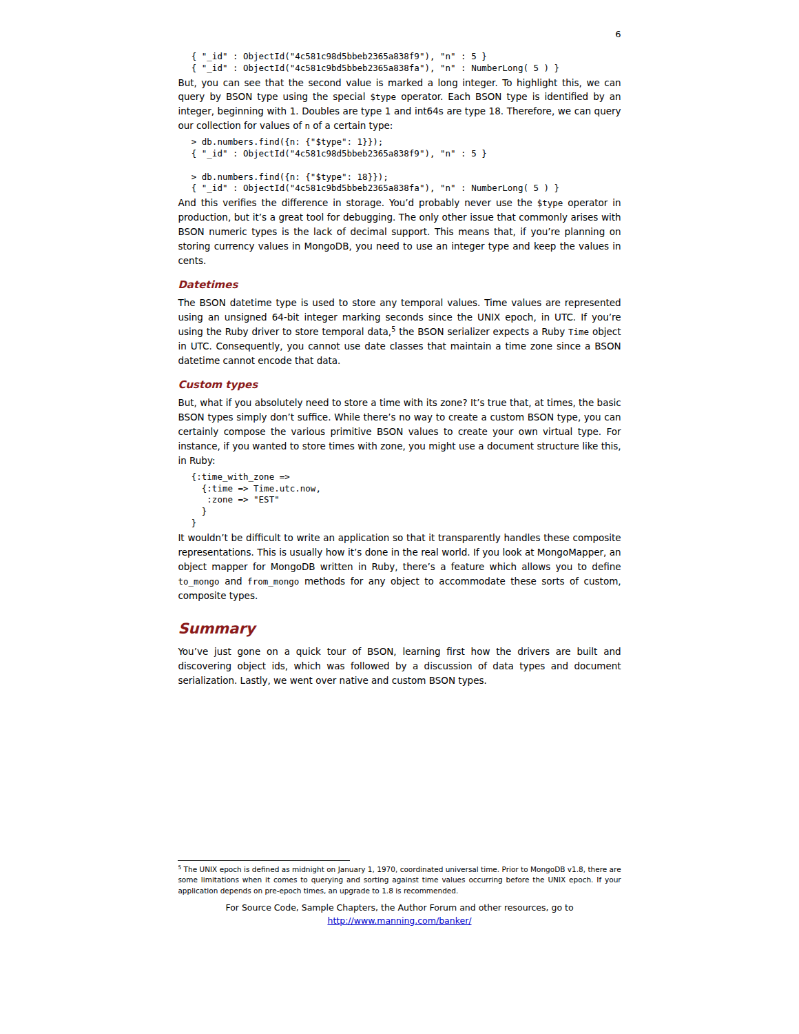6
{ "_id" : ObjectId("4c581c98d5bbeb2365a838f9"), "n" : 5 }
{ "_id" : ObjectId("4c581c9bd5bbeb2365a838fa"), "n" : NumberLong( 5 ) }
But, you can see that the second value is marked a long integer. To highlight this, we can query by BSON type using the special $type operator. Each BSON type is identified by an integer, beginning with 1. Doubles are type 1 and int64s are type 18. Therefore, we can query our collection for values of n of a certain type:
> db.numbers.find({n: {"$type": 1}});
{ "_id" : ObjectId("4c581c98d5bbeb2365a838f9"), "n" : 5 }

> db.numbers.find({n: {"$type": 18}});
{ "_id" : ObjectId("4c581c9bd5bbeb2365a838fa"), "n" : NumberLong( 5 ) }
And this verifies the difference in storage. You’d probably never use the $type operator in production, but it’s a great tool for debugging. The only other issue that commonly arises with BSON numeric types is the lack of decimal support. This means that, if you’re planning on storing currency values in MongoDB, you need to use an integer type and keep the values in cents.
Datetimes
The BSON datetime type is used to store any temporal values. Time values are represented using an unsigned 64-bit integer marking seconds since the UNIX epoch, in UTC. If you’re using the Ruby driver to store temporal data,5 the BSON serializer expects a Ruby Time object in UTC. Consequently, you cannot use date classes that maintain a time zone since a BSON datetime cannot encode that data.
Custom types
But, what if you absolutely need to store a time with its zone? It’s true that, at times, the basic BSON types simply don’t suffice. While there’s no way to create a custom BSON type, you can certainly compose the various primitive BSON values to create your own virtual type. For instance, if you wanted to store times with zone, you might use a document structure like this, in Ruby:
{:time_with_zone =>
  {:time => Time.utc.now,
   :zone => "EST"
  }
}
It wouldn’t be difficult to write an application so that it transparently handles these composite representations. This is usually how it’s done in the real world. If you look at MongoMapper, an object mapper for MongoDB written in Ruby, there’s a feature which allows you to define to_mongo and from_mongo methods for any object to accommodate these sorts of custom, composite types.
Summary
You’ve just gone on a quick tour of BSON, learning first how the drivers are built and discovering object ids, which was followed by a discussion of data types and document serialization. Lastly, we went over native and custom BSON types.
5 The UNIX epoch is defined as midnight on January 1, 1970, coordinated universal time. Prior to MongoDB v1.8, there are some limitations when it comes to querying and sorting against time values occurring before the UNIX epoch. If your application depends on pre-epoch times, an upgrade to 1.8 is recommended.
For Source Code, Sample Chapters, the Author Forum and other resources, go to
http://www.manning.com/banker/